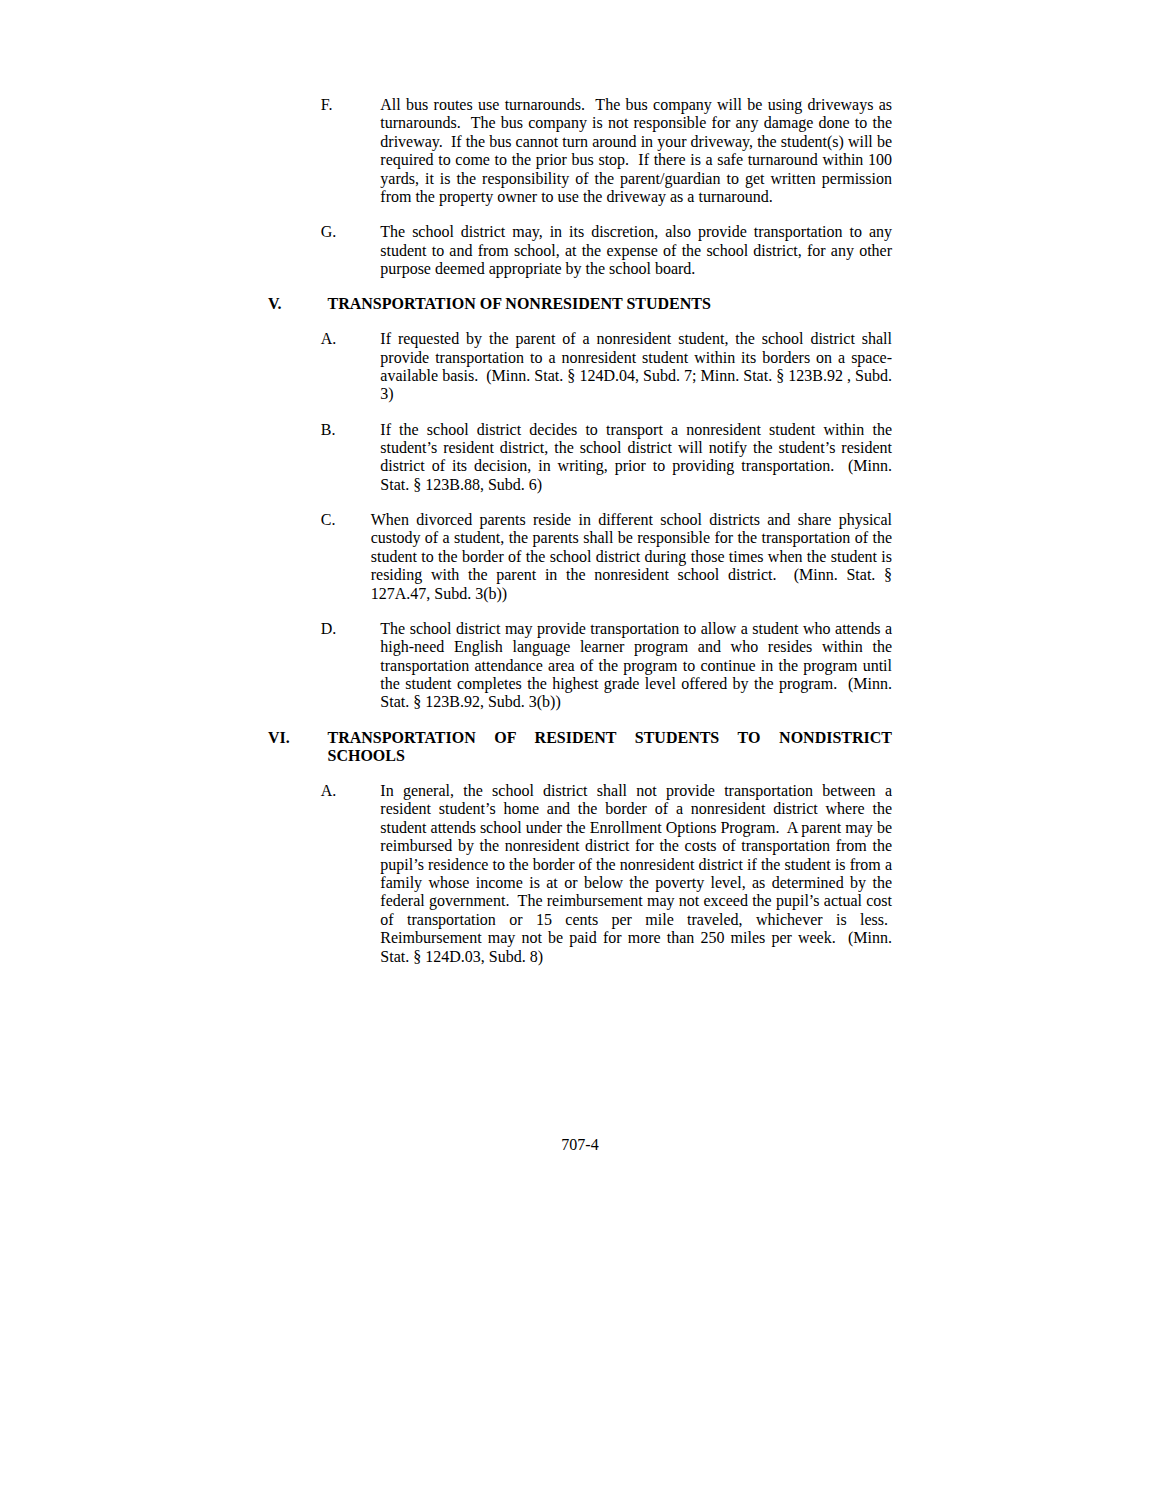F.
All bus routes use turnarounds. The bus company will be using driveways as turnarounds. The bus company is not responsible for any damage done to the driveway. If the bus cannot turn around in your driveway, the student(s) will be required to come to the prior bus stop. If there is a safe turnaround within 100 yards, it is the responsibility of the parent/guardian to get written permission from the property owner to use the driveway as a turnaround.
G.
The school district may, in its discretion, also provide transportation to any student to and from school, at the expense of the school district, for any other purpose deemed appropriate by the school board.
V.
TRANSPORTATION OF NONRESIDENT STUDENTS
A.
If requested by the parent of a nonresident student, the school district shall provide transportation to a nonresident student within its borders on a space-available basis. (Minn. Stat. § 124D.04, Subd. 7; Minn. Stat. § 123B.92 , Subd. 3)
B.
If the school district decides to transport a nonresident student within the student’s resident district, the school district will notify the student’s resident district of its decision, in writing, prior to providing transportation. (Minn. Stat. § 123B.88, Subd. 6)
C.
When divorced parents reside in different school districts and share physical custody of a student, the parents shall be responsible for the transportation of the student to the border of the school district during those times when the student is residing with the parent in the nonresident school district. (Minn. Stat. § 127A.47, Subd. 3(b))
D.
The school district may provide transportation to allow a student who attends a high-need English language learner program and who resides within the transportation attendance area of the program to continue in the program until the student completes the highest grade level offered by the program. (Minn. Stat. § 123B.92, Subd. 3(b))
VI.
TRANSPORTATION OF RESIDENT STUDENTS TO NONDISTRICT SCHOOLS
A.
In general, the school district shall not provide transportation between a resident student’s home and the border of a nonresident district where the student attends school under the Enrollment Options Program. A parent may be reimbursed by the nonresident district for the costs of transportation from the pupil’s residence to the border of the nonresident district if the student is from a family whose income is at or below the poverty level, as determined by the federal government. The reimbursement may not exceed the pupil’s actual cost of transportation or 15 cents per mile traveled, whichever is less. Reimbursement may not be paid for more than 250 miles per week. (Minn. Stat. § 124D.03, Subd. 8)
707-4